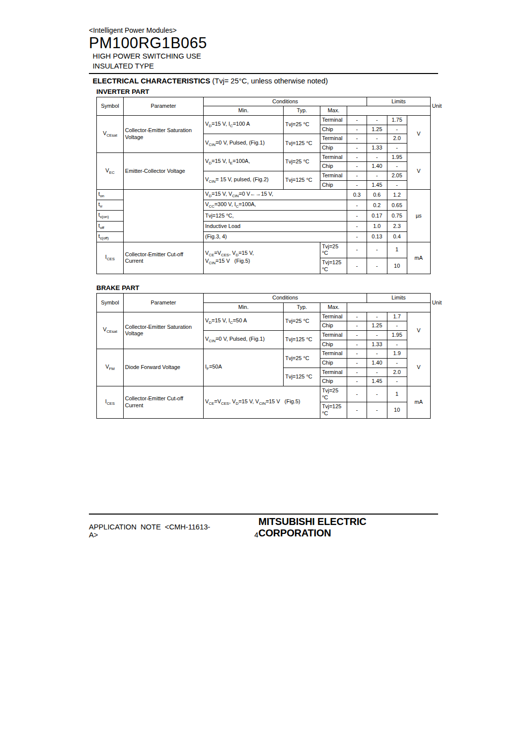<Intelligent Power Modules>
PM100RG1B065
HIGH POWER SWITCHING USE
INSULATED TYPE
ELECTRICAL CHARACTERISTICS (Tvj= 25°C, unless otherwise noted)
INVERTER PART
| Symbol | Parameter | Conditions | Limits | Unit |
| --- | --- | --- | --- | --- |
| Min. | Typ. | Max. |
| V CEsat | Collector-Emitter Saturation Voltage | V D =15 V, I C =100 A | Tvj=25 °C | Terminal | - | - | 1.75 | V |
| Chip | - | 1.25 | - |
| V CIN =0 V, Pulsed, (Fig.1) | Tvj=125 °C | Terminal | - | - | 2.0 |
| Chip | - | 1.33 | - |
| V EC | Emitter-Collector Voltage | V D =15 V, I E =100A, | Tvj=25 °C | Terminal | - | - | 1.95 | V |
| Chip | - | 1.40 | - |
| V CIN = 15 V, pulsed, (Fig.2) | Tvj=125 °C | Terminal | - | - | 2.05 |
| Chip | - | 1.45 | - |
| t on | | V D =15 V, V CIN =0 V←→15 V, | 0.3 | 0.6 | 1.2 | µs |
| t rr | V CC =300 V, I C =100A, | - | 0.2 | 0.65 |
| t c(on) | Tvj=125 °C, | - | 0.17 | 0.75 |
| t off | Inductive Load | - | 1.0 | 2.3 |
| t c(off) | (Fig.3, 4) | - | 0.13 | 0.4 |
| I CES | Collector-Emitter Cut-off Current | V CE =V CES , V D =15 V, V CIN =15 V (Fig.5) | Tvj=25 °C | - | - | 1 | mA |
| Tvj=125 °C | - | - | 10 |
BRAKE PART
| Symbol | Parameter | Conditions | Limits | Unit |
| --- | --- | --- | --- | --- |
| Min. | Typ. | Max. |
| V CEsat | Collector-Emitter Saturation Voltage | V D =15 V, I C =50 A | Tvj=25 °C | Terminal | - | - | 1.7 | V |
| Chip | - | 1.25 | - |
| V CIN =0 V, Pulsed, (Fig.1) | Tvj=125 °C | Terminal | - | - | 1.95 |
| Chip | - | 1.33 | - |
| V FM | Diode Forward Voltage | I F =50A | Tvj=25 °C | Terminal | - | - | 1.9 | V |
| Chip | - | 1.40 | - |
| Tvj=125 °C | Terminal | - | - | 2.0 |
| Chip | - | 1.45 | - |
| I CES | Collector-Emitter Cut-off Current | V CE =V CES , V D =15 V, V CIN =15 V (Fig.5) | Tvj=25 °C | - | - | 1 | mA |
| Tvj=125 °C | - | - | 10 |
APPLICATION NOTE <CMH-11613-A>
4
MITSUBISHI ELECTRIC CORPORATION